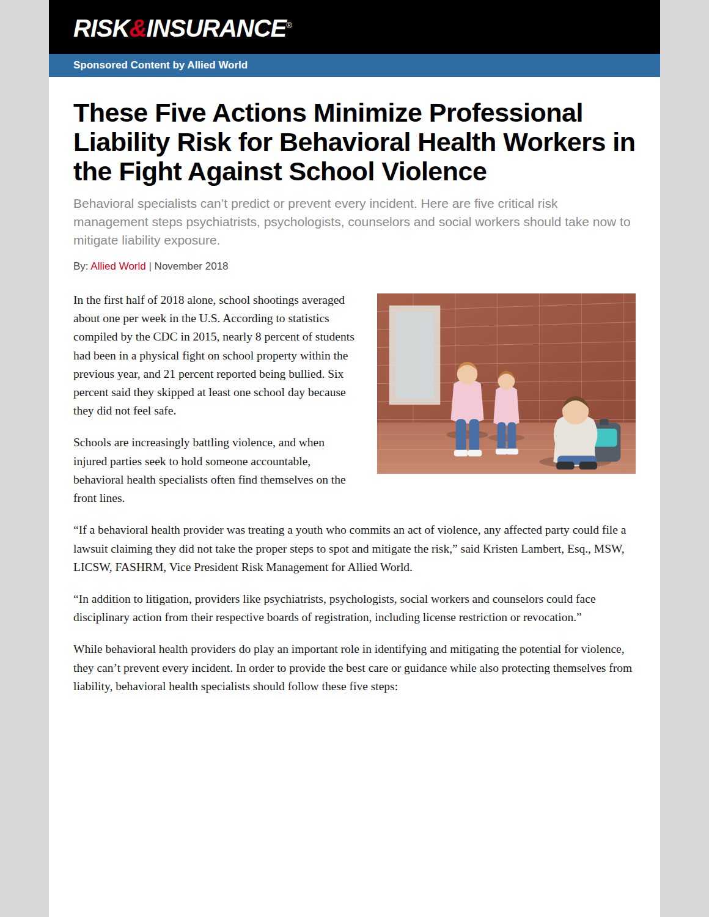RISK&INSURANCE®
Sponsored Content by Allied World
These Five Actions Minimize Professional Liability Risk for Behavioral Health Workers in the Fight Against School Violence
Behavioral specialists can’t predict or prevent every incident. Here are five critical risk management steps psychiatrists, psychologists, counselors and social workers should take now to mitigate liability exposure.
By: Allied World | November 2018
In the first half of 2018 alone, school shootings averaged about one per week in the U.S. According to statistics compiled by the CDC in 2015, nearly 8 percent of students had been in a physical fight on school property within the previous year, and 21 percent reported being bullied. Six percent said they skipped at least one school day because they did not feel safe.
Schools are increasingly battling violence, and when injured parties seek to hold someone accountable, behavioral health specialists often find themselves on the front lines.
“If a behavioral health provider was treating a youth who commits an act of violence, any affected party could file a lawsuit claiming they did not take the proper steps to spot and mitigate the risk,” said Kristen Lambert, Esq., MSW, LICSW, FASHRM, Vice President Risk Management for Allied World.
“In addition to litigation, providers like psychiatrists, psychologists, social workers and counselors could face disciplinary action from their respective boards of registration, including license restriction or revocation.”
While behavioral health providers do play an important role in identifying and mitigating the potential for violence, they can’t prevent every incident. In order to provide the best care or guidance while also protecting themselves from liability, behavioral health specialists should follow these five steps: